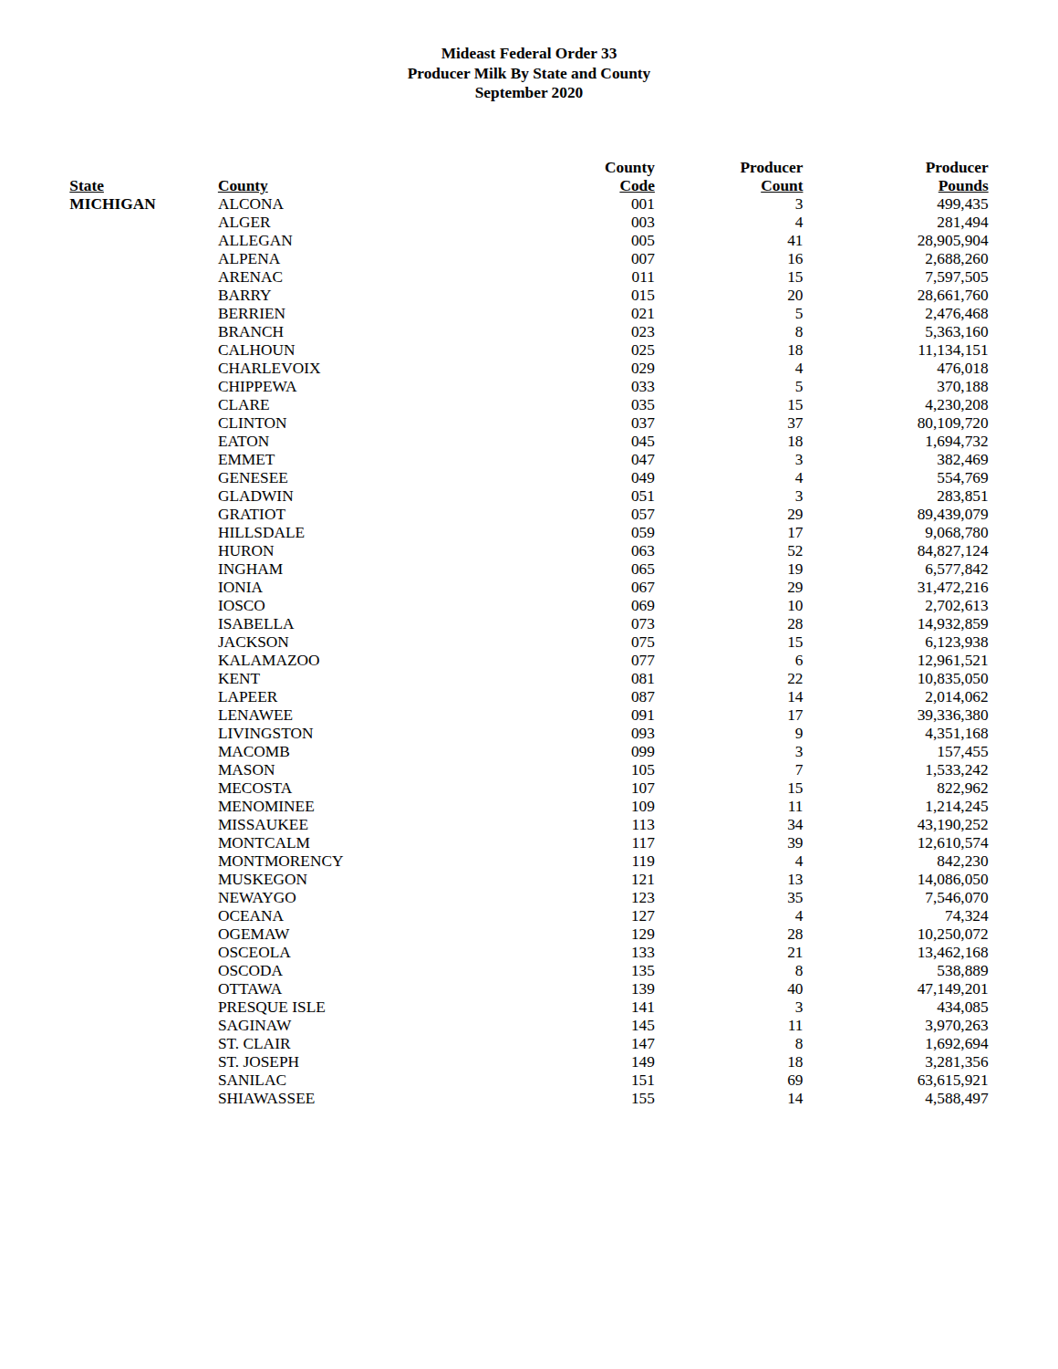Mideast Federal Order 33
Producer Milk By State and County
September 2020
| | | County | Producer | Producer |
| --- | --- | --- | --- | --- |
| State | County | Code | Count | Pounds |
| MICHIGAN | ALCONA | 001 | 3 | 499,435 |
| | ALGER | 003 | 4 | 281,494 |
| | ALLEGAN | 005 | 41 | 28,905,904 |
| | ALPENA | 007 | 16 | 2,688,260 |
| | ARENAC | 011 | 15 | 7,597,505 |
| | BARRY | 015 | 20 | 28,661,760 |
| | BERRIEN | 021 | 5 | 2,476,468 |
| | BRANCH | 023 | 8 | 5,363,160 |
| | CALHOUN | 025 | 18 | 11,134,151 |
| | CHARLEVOIX | 029 | 4 | 476,018 |
| | CHIPPEWA | 033 | 5 | 370,188 |
| | CLARE | 035 | 15 | 4,230,208 |
| | CLINTON | 037 | 37 | 80,109,720 |
| | EATON | 045 | 18 | 1,694,732 |
| | EMMET | 047 | 3 | 382,469 |
| | GENESEE | 049 | 4 | 554,769 |
| | GLADWIN | 051 | 3 | 283,851 |
| | GRATIOT | 057 | 29 | 89,439,079 |
| | HILLSDALE | 059 | 17 | 9,068,780 |
| | HURON | 063 | 52 | 84,827,124 |
| | INGHAM | 065 | 19 | 6,577,842 |
| | IONIA | 067 | 29 | 31,472,216 |
| | IOSCO | 069 | 10 | 2,702,613 |
| | ISABELLA | 073 | 28 | 14,932,859 |
| | JACKSON | 075 | 15 | 6,123,938 |
| | KALAMAZOO | 077 | 6 | 12,961,521 |
| | KENT | 081 | 22 | 10,835,050 |
| | LAPEER | 087 | 14 | 2,014,062 |
| | LENAWEE | 091 | 17 | 39,336,380 |
| | LIVINGSTON | 093 | 9 | 4,351,168 |
| | MACOMB | 099 | 3 | 157,455 |
| | MASON | 105 | 7 | 1,533,242 |
| | MECOSTA | 107 | 15 | 822,962 |
| | MENOMINEE | 109 | 11 | 1,214,245 |
| | MISSAUKEE | 113 | 34 | 43,190,252 |
| | MONTCALM | 117 | 39 | 12,610,574 |
| | MONTMORENCY | 119 | 4 | 842,230 |
| | MUSKEGON | 121 | 13 | 14,086,050 |
| | NEWAYGO | 123 | 35 | 7,546,070 |
| | OCEANA | 127 | 4 | 74,324 |
| | OGEMAW | 129 | 28 | 10,250,072 |
| | OSCEOLA | 133 | 21 | 13,462,168 |
| | OSCODA | 135 | 8 | 538,889 |
| | OTTAWA | 139 | 40 | 47,149,201 |
| | PRESQUE ISLE | 141 | 3 | 434,085 |
| | SAGINAW | 145 | 11 | 3,970,263 |
| | ST. CLAIR | 147 | 8 | 1,692,694 |
| | ST. JOSEPH | 149 | 18 | 3,281,356 |
| | SANILAC | 151 | 69 | 63,615,921 |
| | SHIAWASSEE | 155 | 14 | 4,588,497 |